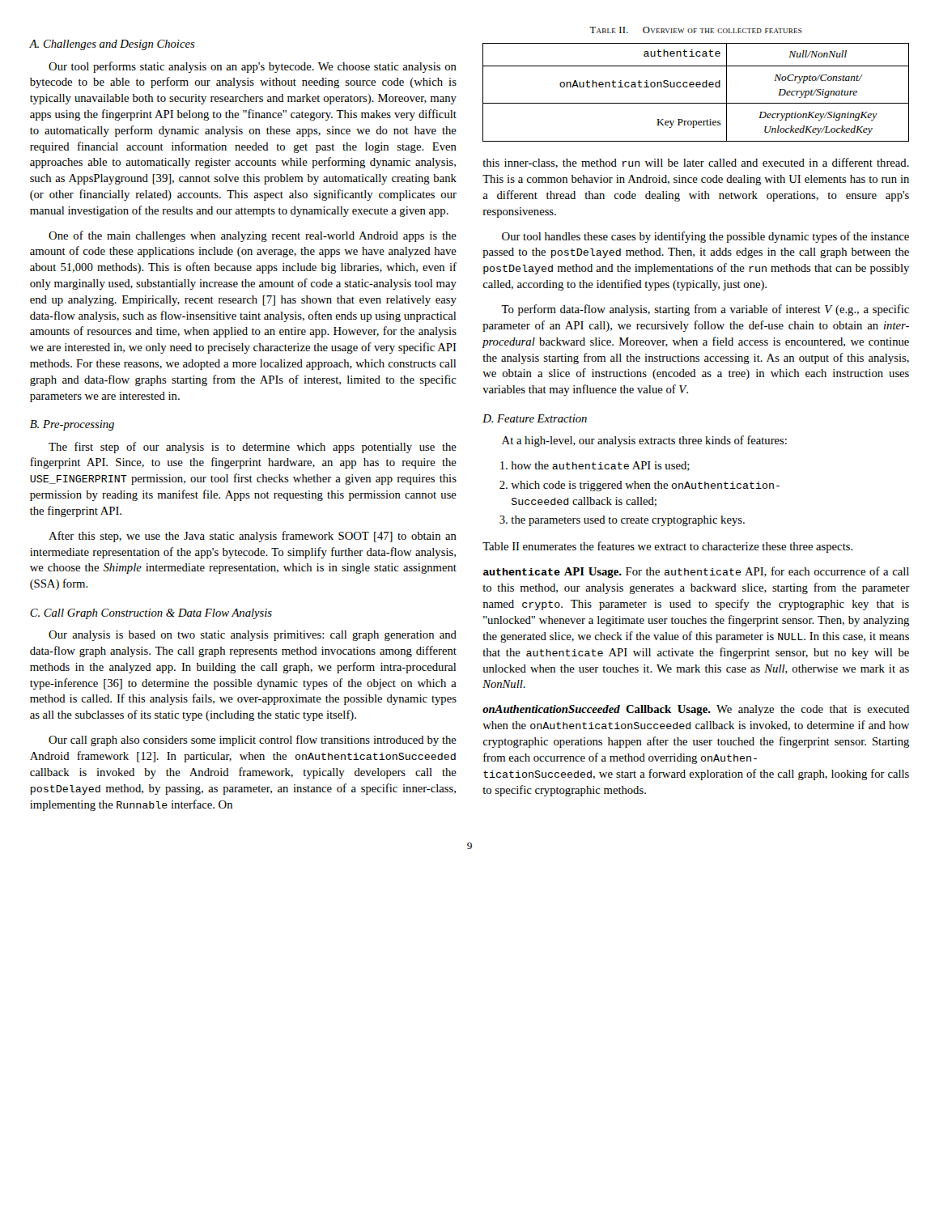A. Challenges and Design Choices
Our tool performs static analysis on an app's bytecode. We choose static analysis on bytecode to be able to perform our analysis without needing source code (which is typically unavailable both to security researchers and market operators). Moreover, many apps using the fingerprint API belong to the "finance" category. This makes very difficult to automatically perform dynamic analysis on these apps, since we do not have the required financial account information needed to get past the login stage. Even approaches able to automatically register accounts while performing dynamic analysis, such as AppsPlayground [39], cannot solve this problem by automatically creating bank (or other financially related) accounts. This aspect also significantly complicates our manual investigation of the results and our attempts to dynamically execute a given app.
One of the main challenges when analyzing recent real-world Android apps is the amount of code these applications include (on average, the apps we have analyzed have about 51,000 methods). This is often because apps include big libraries, which, even if only marginally used, substantially increase the amount of code a static-analysis tool may end up analyzing. Empirically, recent research [7] has shown that even relatively easy data-flow analysis, such as flow-insensitive taint analysis, often ends up using unpractical amounts of resources and time, when applied to an entire app. However, for the analysis we are interested in, we only need to precisely characterize the usage of very specific API methods. For these reasons, we adopted a more localized approach, which constructs call graph and data-flow graphs starting from the APIs of interest, limited to the specific parameters we are interested in.
B. Pre-processing
The first step of our analysis is to determine which apps potentially use the fingerprint API. Since, to use the fingerprint hardware, an app has to require the USE_FINGERPRINT permission, our tool first checks whether a given app requires this permission by reading its manifest file. Apps not requesting this permission cannot use the fingerprint API.
After this step, we use the Java static analysis framework SOOT [47] to obtain an intermediate representation of the app's bytecode. To simplify further data-flow analysis, we choose the Shimple intermediate representation, which is in single static assignment (SSA) form.
C. Call Graph Construction & Data Flow Analysis
Our analysis is based on two static analysis primitives: call graph generation and data-flow graph analysis. The call graph represents method invocations among different methods in the analyzed app. In building the call graph, we perform intra-procedural type-inference [36] to determine the possible dynamic types of the object on which a method is called. If this analysis fails, we over-approximate the possible dynamic types as all the subclasses of its static type (including the static type itself).
Our call graph also considers some implicit control flow transitions introduced by the Android framework [12]. In particular, when the onAuthenticationSucceeded callback is invoked by the Android framework, typically developers call the postDelayed method, by passing, as parameter, an instance of a specific inner-class, implementing the Runnable interface. On
Table II. Overview of the collected features
| authenticate | Null/NonNull |
| onAuthenticationSucceeded | NoCrypto/Constant/ Decrypt/Signature |
| Key Properties | DecryptionKey/SigningKey UnlockedKey/LockedKey |
this inner-class, the method run will be later called and executed in a different thread. This is a common behavior in Android, since code dealing with UI elements has to run in a different thread than code dealing with network operations, to ensure app's responsiveness.
Our tool handles these cases by identifying the possible dynamic types of the instance passed to the postDelayed method. Then, it adds edges in the call graph between the postDelayed method and the implementations of the run methods that can be possibly called, according to the identified types (typically, just one).
To perform data-flow analysis, starting from a variable of interest V (e.g., a specific parameter of an API call), we recursively follow the def-use chain to obtain an inter-procedural backward slice. Moreover, when a field access is encountered, we continue the analysis starting from all the instructions accessing it. As an output of this analysis, we obtain a slice of instructions (encoded as a tree) in which each instruction uses variables that may influence the value of V.
D. Feature Extraction
At a high-level, our analysis extracts three kinds of features:
how the authenticate API is used;
which code is triggered when the onAuthentication-
Succeeded callback is called;
the parameters used to create cryptographic keys.
Table II enumerates the features we extract to characterize these three aspects.
authenticate API Usage. For the authenticate API, for each occurrence of a call to this method, our analysis generates a backward slice, starting from the parameter named crypto. This parameter is used to specify the cryptographic key that is "unlocked" whenever a legitimate user touches the fingerprint sensor. Then, by analyzing the generated slice, we check if the value of this parameter is NULL. In this case, it means that the authenticate API will activate the fingerprint sensor, but no key will be unlocked when the user touches it. We mark this case as Null, otherwise we mark it as NonNull.
onAuthenticationSucceeded Callback Usage. We analyze the code that is executed when the onAuthenticationSucceeded callback is invoked, to determine if and how cryptographic operations happen after the user touched the fingerprint sensor. Starting from each occurrence of a method overriding onAuthen-
ticationSucceeded, we start a forward exploration of the call graph, looking for calls to specific cryptographic methods.
9